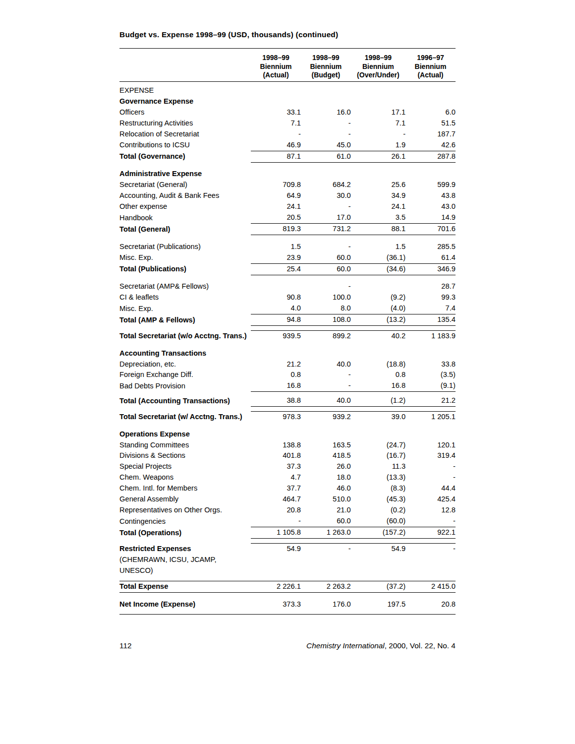Budget vs. Expense 1998–99 (USD, thousands) (continued)
| | 1998–99 Biennium (Actual) | 1998–99 Biennium (Budget) | 1998–99 Biennium (Over/Under) | 1996–97 Biennium (Actual) |
| EXPENSE | | | | |
| Governance Expense | | | | |
| Officers | 33.1 | 16.0 | 17.1 | 6.0 |
| Restructuring Activities | 7.1 | - | 7.1 | 51.5 |
| Relocation of Secretariat | - | - | - | 187.7 |
| Contributions to ICSU | 46.9 | 45.0 | 1.9 | 42.6 |
| Total (Governance) | 87.1 | 61.0 | 26.1 | 287.8 |
| Administrative Expense | | | | |
| Secretariat (General) | 709.8 | 684.2 | 25.6 | 599.9 |
| Accounting, Audit & Bank Fees | 64.9 | 30.0 | 34.9 | 43.8 |
| Other expense | 24.1 | - | 24.1 | 43.0 |
| Handbook | 20.5 | 17.0 | 3.5 | 14.9 |
| Total (General) | 819.3 | 731.2 | 88.1 | 701.6 |
| Secretariat (Publications) | 1.5 | - | 1.5 | 285.5 |
| Misc. Exp. | 23.9 | 60.0 | (36.1) | 61.4 |
| Total (Publications) | 25.4 | 60.0 | (34.6) | 346.9 |
| Secretariat (AMP& Fellows) | | - | | 28.7 |
| CI & leaflets | 90.8 | 100.0 | (9.2) | 99.3 |
| Misc. Exp. | 4.0 | 8.0 | (4.0) | 7.4 |
| Total (AMP & Fellows) | 94.8 | 108.0 | (13.2) | 135.4 |
| Total Secretariat (w/o Acctng. Trans.) | 939.5 | 899.2 | 40.2 | 1 183.9 |
| Accounting Transactions | | | | |
| Depreciation, etc. | 21.2 | 40.0 | (18.8) | 33.8 |
| Foreign Exchange Diff. | 0.8 | - | 0.8 | (3.5) |
| Bad Debts Provision | 16.8 | - | 16.8 | (9.1) |
| Total (Accounting Transactions) | 38.8 | 40.0 | (1.2) | 21.2 |
| Total Secretariat (w/ Acctng. Trans.) | 978.3 | 939.2 | 39.0 | 1 205.1 |
| Operations Expense | | | | |
| Standing Committees | 138.8 | 163.5 | (24.7) | 120.1 |
| Divisions & Sections | 401.8 | 418.5 | (16.7) | 319.4 |
| Special Projects | 37.3 | 26.0 | 11.3 | - |
| Chem. Weapons | 4.7 | 18.0 | (13.3) | - |
| Chem. Intl. for Members | 37.7 | 46.0 | (8.3) | 44.4 |
| General Assembly | 464.7 | 510.0 | (45.3) | 425.4 |
| Representatives on Other Orgs. | 20.8 | 21.0 | (0.2) | 12.8 |
| Contingencies | - | 60.0 | (60.0) | - |
| Total (Operations) | 1 105.8 | 1 263.0 | (157.2) | 922.1 |
| Restricted Expenses | 54.9 | - | 54.9 | - |
| (CHEMRAWN, ICSU, JCAMP, | | | | |
| UNESCO) | | | | |
| Total Expense | 2 226.1 | 2 263.2 | (37.2) | 2 415.0 |
| Net Income (Expense) | 373.3 | 176.0 | 197.5 | 20.8 |
112 Chemistry International, 2000, Vol. 22, No. 4